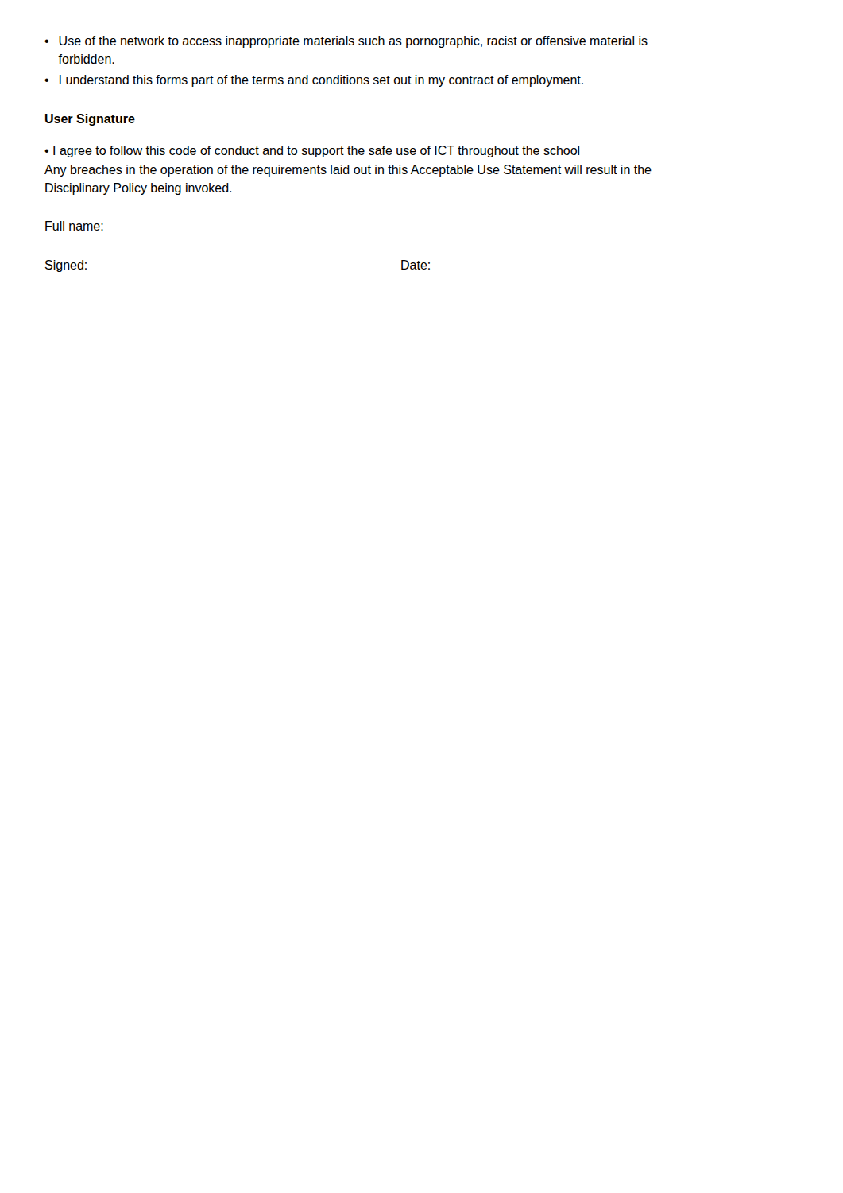Use of the network to access inappropriate materials such as pornographic, racist or offensive material is forbidden.
I understand this forms part of the terms and conditions set out in my contract of employment.
User Signature
• I agree to follow this code of conduct and to support the safe use of ICT throughout the school
Any breaches in the operation of the requirements laid out in this Acceptable Use Statement will result in the Disciplinary Policy being invoked.
Full name:
Signed: Date: